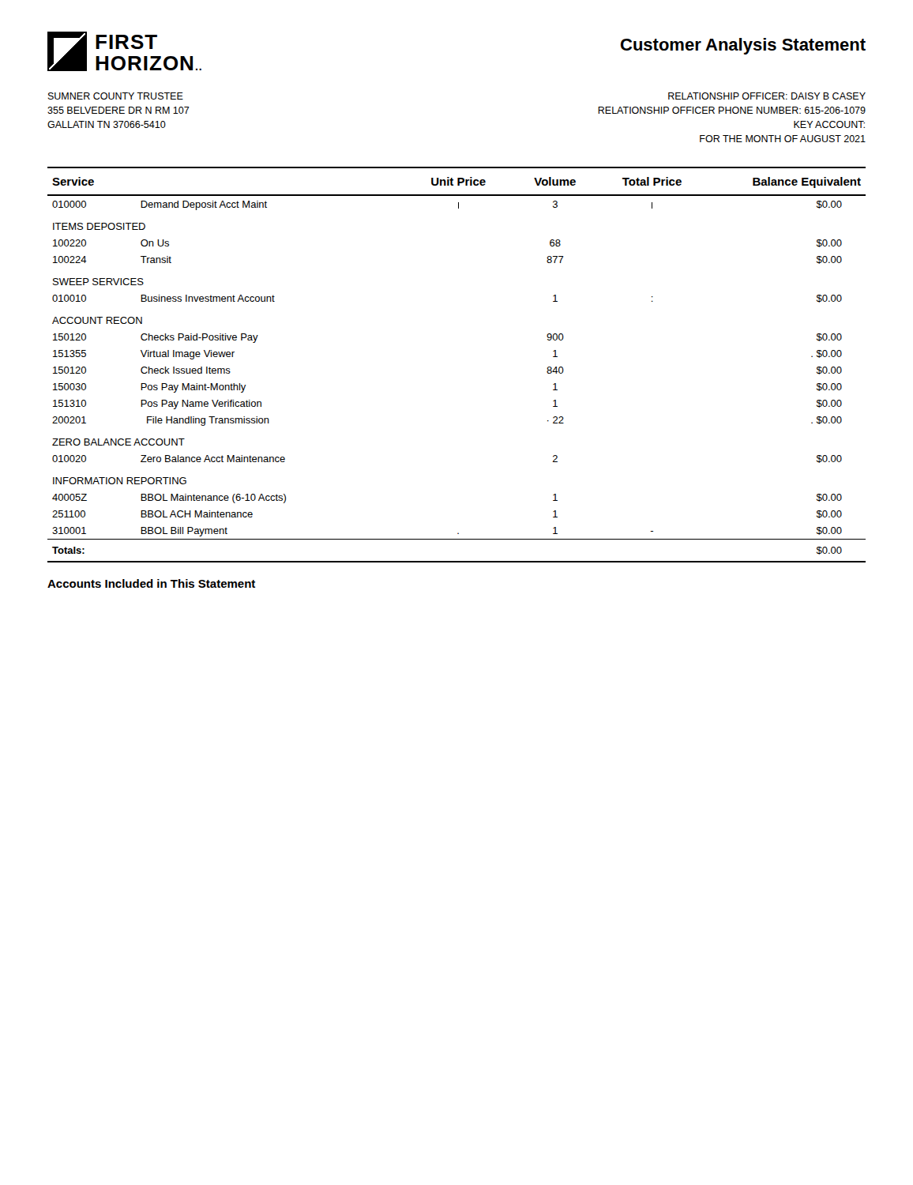FIRST HORIZON..
Customer Analysis Statement
SUMNER COUNTY TRUSTEE
355 BELVEDERE DR N RM 107
GALLATIN TN 37066-5410
RELATIONSHIP OFFICER: DAISY B CASEY
RELATIONSHIP OFFICER PHONE NUMBER: 615-206-1079
KEY ACCOUNT:
FOR THE MONTH OF AUGUST 2021
| Service | Unit Price | Volume | Total Price | Balance Equivalent |
| --- | --- | --- | --- | --- |
| 010000 | Demand Deposit Acct Maint | | 3 | | $0.00 |
| ITEMS DEPOSITED | | | | |
| 100220 | On Us | | 68 | | $0.00 |
| 100224 | Transit | | 877 | | $0.00 |
| SWEEP SERVICES | | | | |
| 010010 | Business Investment Account | | 1 | : | $0.00 |
| ACCOUNT RECON | | | | |
| 150120 | Checks Paid-Positive Pay | | 900 | | $0.00 |
| 151355 | Virtual Image Viewer | | 1 | | . $0.00 |
| 150120 | Check Issued Items | | 840 | | $0.00 |
| 150030 | Pos Pay Maint-Monthly | | 1 | | $0.00 |
| 151310 | Pos Pay Name Verification | | 1 | | $0.00 |
| 200201 | File Handling Transmission | | · 22 | | . $0.00 |
| ZERO BALANCE ACCOUNT | | | | |
| 010020 | Zero Balance Acct Maintenance | | 2 | | $0.00 |
| INFORMATION REPORTING | | | | |
| 40005Z | BBOL Maintenance (6-10 Accts) | | 1 | | $0.00 |
| 251100 | BBOL ACH Maintenance | | 1 | | $0.00 |
| 310001 | BBOL Bill Payment | . | 1 | - | $0.00 |
| Totals: | | | | | $0.00 |
Accounts Included in This Statement